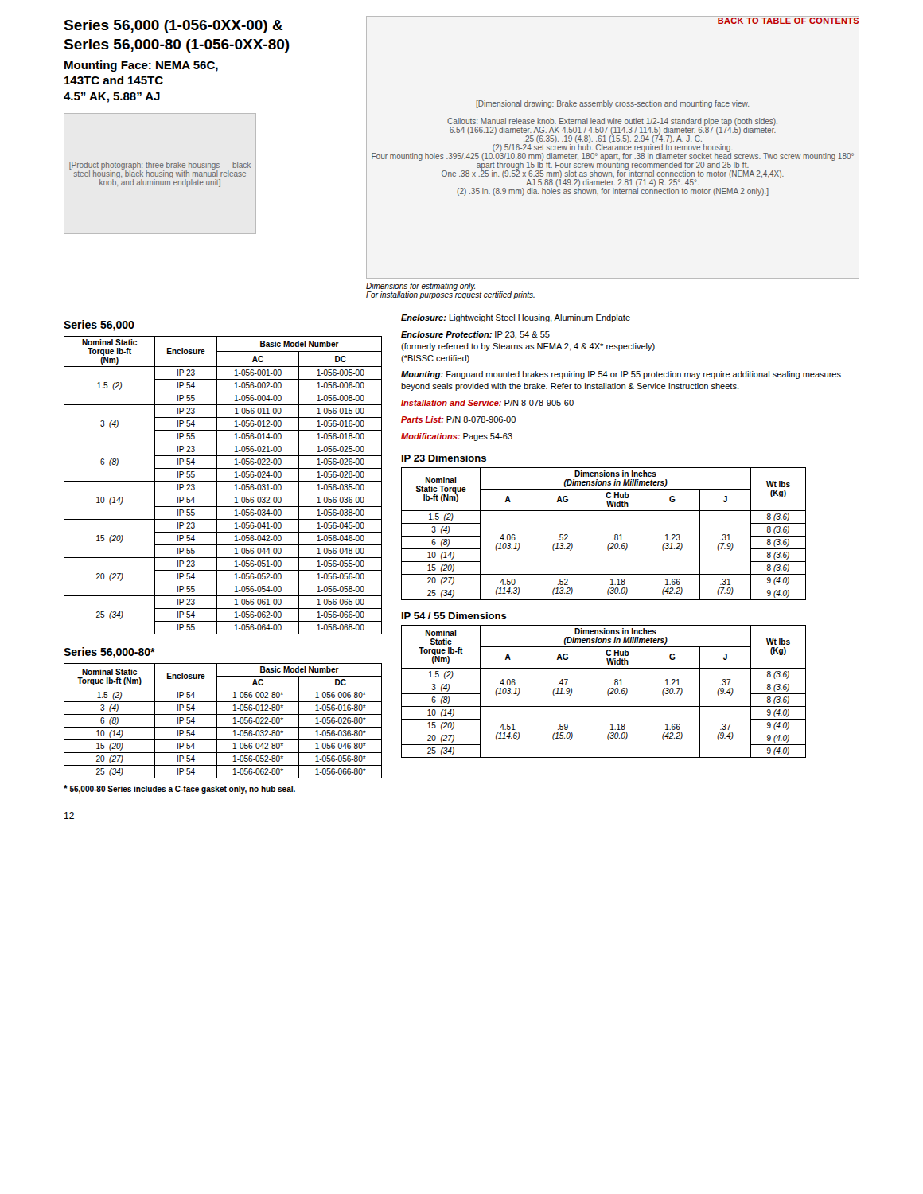BACK TO TABLE OF CONTENTS
Series 56,000 (1-056-0XX-00) &
Series 56,000-80 (1-056-0XX-80)
Mounting Face: NEMA 56C,
143TC and 145TC
4.5” AK, 5.88” AJ
[Product photograph: three brake housings — black steel housing, black housing with manual release knob, and aluminum endplate unit]
[Dimensional drawing: Brake assembly cross-section and mounting face view.
Callouts: Manual release knob. External lead wire outlet 1/2-14 standard pipe tap (both sides).
6.54 (166.12) diameter. AG. AK 4.501 / 4.507 (114.3 / 114.5) diameter. 6.87 (174.5) diameter.
.25 (6.35). .19 (4.8). .61 (15.5). 2.94 (74.7). A. J. C.
(2) 5/16-24 set screw in hub. Clearance required to remove housing.
Four mounting holes .395/.425 (10.03/10.80 mm) diameter, 180° apart, for .38 in diameter socket head screws. Two screw mounting 180° apart through 15 lb-ft. Four screw mounting recommended for 20 and 25 lb-ft.
One .38 x .25 in. (9.52 x 6.35 mm) slot as shown, for internal connection to motor (NEMA 2,4,4X).
AJ 5.88 (149.2) diameter. 2.81 (71.4) R. 25°. 45°.
(2) .35 in. (8.9 mm) dia. holes as shown, for internal connection to motor (NEMA 2 only).]
Dimensions for estimating only.
For installation purposes request certified prints.
Series 56,000
| Nominal Static Torque lb-ft (Nm) | Enclosure | Basic Model Number |
| --- | --- | --- |
| AC | DC |
| 1.5 (2) | IP 23 | 1-056-001-00 | 1-056-005-00 |
| IP 54 | 1-056-002-00 | 1-056-006-00 |
| IP 55 | 1-056-004-00 | 1-056-008-00 |
| 3 (4) | IP 23 | 1-056-011-00 | 1-056-015-00 |
| IP 54 | 1-056-012-00 | 1-056-016-00 |
| IP 55 | 1-056-014-00 | 1-056-018-00 |
| 6 (8) | IP 23 | 1-056-021-00 | 1-056-025-00 |
| IP 54 | 1-056-022-00 | 1-056-026-00 |
| IP 55 | 1-056-024-00 | 1-056-028-00 |
| 10 (14) | IP 23 | 1-056-031-00 | 1-056-035-00 |
| IP 54 | 1-056-032-00 | 1-056-036-00 |
| IP 55 | 1-056-034-00 | 1-056-038-00 |
| 15 (20) | IP 23 | 1-056-041-00 | 1-056-045-00 |
| IP 54 | 1-056-042-00 | 1-056-046-00 |
| IP 55 | 1-056-044-00 | 1-056-048-00 |
| 20 (27) | IP 23 | 1-056-051-00 | 1-056-055-00 |
| IP 54 | 1-056-052-00 | 1-056-056-00 |
| IP 55 | 1-056-054-00 | 1-056-058-00 |
| 25 (34) | IP 23 | 1-056-061-00 | 1-056-065-00 |
| IP 54 | 1-056-062-00 | 1-056-066-00 |
| IP 55 | 1-056-064-00 | 1-056-068-00 |
Series 56,000-80*
| Nominal Static Torque lb-ft (Nm) | Enclosure | Basic Model Number |
| --- | --- | --- |
| AC | DC |
| 1.5 (2) | IP 54 | 1-056-002-80* | 1-056-006-80* |
| 3 (4) | IP 54 | 1-056-012-80* | 1-056-016-80* |
| 6 (8) | IP 54 | 1-056-022-80* | 1-056-026-80* |
| 10 (14) | IP 54 | 1-056-032-80* | 1-056-036-80* |
| 15 (20) | IP 54 | 1-056-042-80* | 1-056-046-80* |
| 20 (27) | IP 54 | 1-056-052-80* | 1-056-056-80* |
| 25 (34) | IP 54 | 1-056-062-80* | 1-056-066-80* |
* 56,000-80 Series includes a C-face gasket only, no hub seal.
Enclosure: Lightweight Steel Housing, Aluminum Endplate
Enclosure Protection: IP 23, 54 & 55
(formerly referred to by Stearns as NEMA 2, 4 & 4X* respectively)
(*BISSC certified)
Mounting: Fanguard mounted brakes requiring IP 54 or IP 55 protection may require additional sealing measures beyond seals provided with the brake. Refer to Installation & Service Instruction sheets.
Installation and Service: P/N 8-078-905-60
Parts List: P/N 8-078-906-00
Modifications: Pages 54-63
IP 23 Dimensions
| Nominal Static Torque lb-ft (Nm) | Dimensions in Inches (Dimensions in Millimeters) | Wt lbs (Kg) |
| --- | --- | --- |
| A | AG | C Hub Width | G | J |
| 1.5 (2) | 4.06 (103.1) | .52 (13.2) | .81 (20.6) | 1.23 (31.2) | .31 (7.9) | 8 (3.6) |
| 3 (4) | 8 (3.6) |
| 6 (8) | 8 (3.6) |
| 10 (14) | 8 (3.6) |
| 15 (20) | 8 (3.6) |
| 20 (27) | 4.50 (114.3) | .52 (13.2) | 1.18 (30.0) | 1.66 (42.2) | .31 (7.9) | 9 (4.0) |
| 25 (34) | 9 (4.0) |
IP 54 / 55 Dimensions
| Nominal Static Torque lb-ft (Nm) | Dimensions in Inches (Dimensions in Millimeters) | Wt lbs (Kg) |
| --- | --- | --- |
| A | AG | C Hub Width | G | J |
| 1.5 (2) | 4.06 (103.1) | .47 (11.9) | .81 (20.6) | 1.21 (30.7) | .37 (9.4) | 8 (3.6) |
| 3 (4) | 8 (3.6) |
| 6 (8) | 8 (3.6) |
| 10 (14) | 4.51 (114.6) | .59 (15.0) | 1.18 (30.0) | 1.66 (42.2) | .37 (9.4) | 9 (4.0) |
| 15 (20) | 9 (4.0) |
| 20 (27) | 9 (4.0) |
| 25 (34) | 9 (4.0) |
12